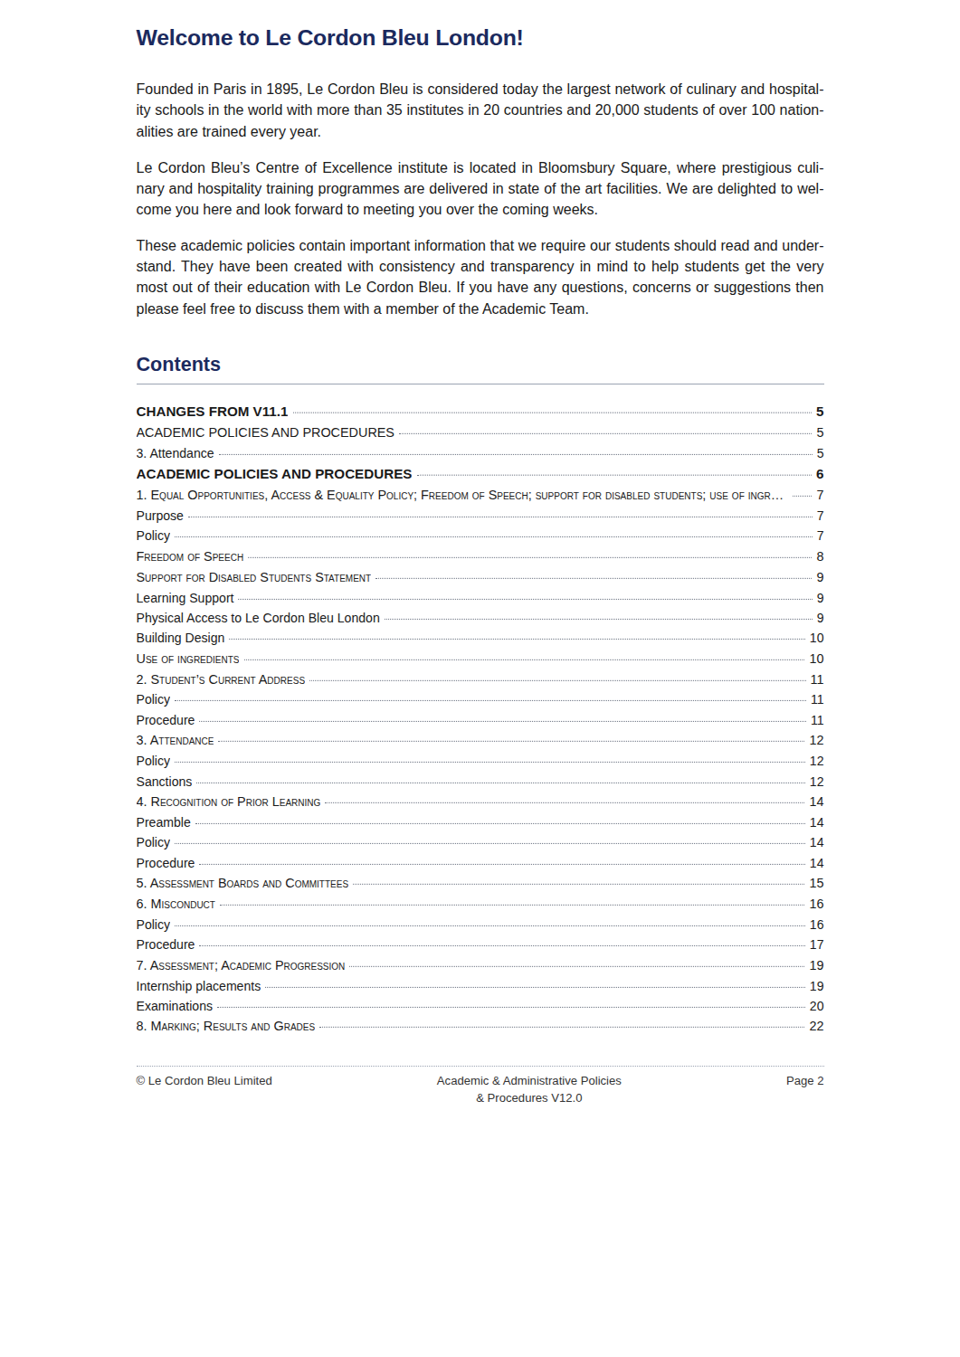Welcome to Le Cordon Bleu London!
Founded in Paris in 1895, Le Cordon Bleu is considered today the largest network of culinary and hospitality schools in the world with more than 35 institutes in 20 countries and 20,000 students of over 100 nationalities are trained every year.
Le Cordon Bleu’s Centre of Excellence institute is located in Bloomsbury Square, where prestigious culinary and hospitality training programmes are delivered in state of the art facilities. We are delighted to welcome you here and look forward to meeting you over the coming weeks.
These academic policies contain important information that we require our students should read and understand. They have been created with consistency and transparency in mind to help students get the very most out of their education with Le Cordon Bleu. If you have any questions, concerns or suggestions then please feel free to discuss them with a member of the Academic Team.
Contents
Changes from V11.1 5
Academic Policies and Procedures 5
3. Attendance 5
Academic Policies and Procedures 6
1. Equal Opportunities, Access & Equality Policy; Freedom of Speech; support for disabled students; use of ingredients 7
Purpose 7
Policy 7
Freedom of Speech 8
Support for Disabled Students Statement 9
Learning Support 9
Physical Access to Le Cordon Bleu London 9
Building Design 10
Use of ingredients 10
2. Student’s Current Address 11
Policy 11
Procedure 11
3. Attendance 12
Policy 12
Sanctions 12
4. Recognition of Prior Learning 14
Preamble 14
Policy 14
Procedure 14
5. Assessment Boards and Committees 15
6. Misconduct 16
Policy 16
Procedure 17
7. Assessment; Academic Progression 19
Internship placements 19
Examinations 20
8. Marking; Results and Grades 22
© Le Cordon Bleu Limited
Academic & Administrative Policies
& Procedures V12.0
Page 2